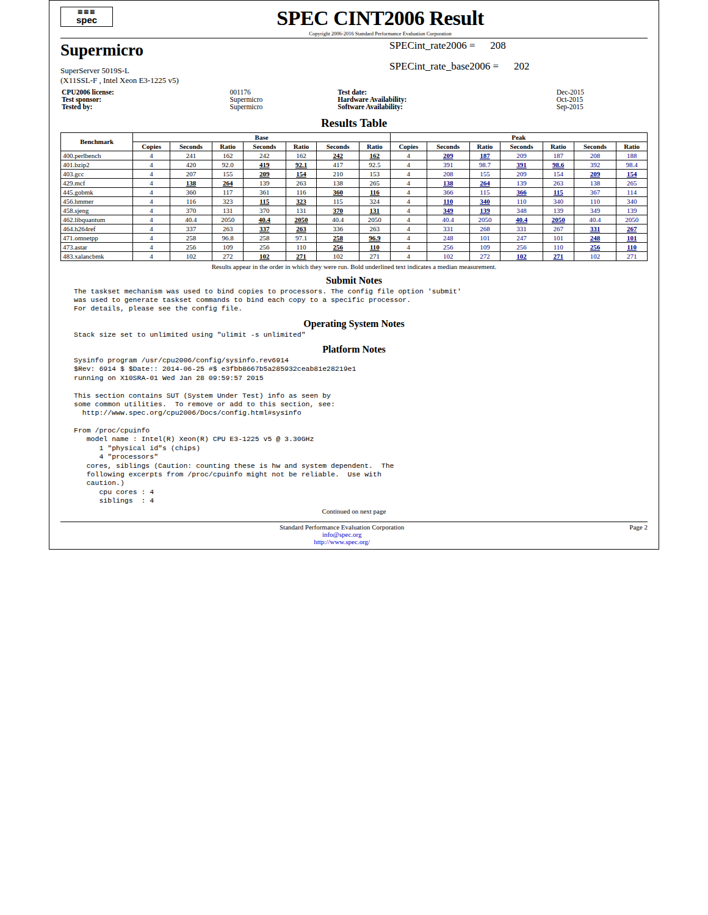▦▦▦
spec
SPEC CINT2006 Result
Copyright 2006-2016 Standard Performance Evaluation Corporation
Supermicro
SuperServer 5019S-L
(X11SSL-F , Intel Xeon E3-1225 v5)
SPECint_rate2006 = 208
SPECint_rate_base2006 = 202
| CPU2006 license: | 001176 | Test date: | Dec-2015 |
| Test sponsor: | Supermicro | Hardware Availability: | Oct-2015 |
| Tested by: | Supermicro | Software Availability: | Sep-2015 |
Results Table
| Benchmark | Base | Peak |
| --- | --- | --- |
| Copies | Seconds | Ratio | Seconds | Ratio | Seconds | Ratio | Copies | Seconds | Ratio | Seconds | Ratio | Seconds | Ratio |
| 400.perlbench | 4 | 241 | 162 | 242 | 162 | 242 | 162 | 4 | 209 | 187 | 209 | 187 | 208 | 188 |
| 401.bzip2 | 4 | 420 | 92.0 | 419 | 92.1 | 417 | 92.5 | 4 | 391 | 98.7 | 391 | 98.6 | 392 | 98.4 |
| 403.gcc | 4 | 207 | 155 | 209 | 154 | 210 | 153 | 4 | 208 | 155 | 209 | 154 | 209 | 154 |
| 429.mcf | 4 | 138 | 264 | 139 | 263 | 138 | 265 | 4 | 138 | 264 | 139 | 263 | 138 | 265 |
| 445.gobmk | 4 | 360 | 117 | 361 | 116 | 360 | 116 | 4 | 366 | 115 | 366 | 115 | 367 | 114 |
| 456.hmmer | 4 | 116 | 323 | 115 | 323 | 115 | 324 | 4 | 110 | 340 | 110 | 340 | 110 | 340 |
| 458.sjeng | 4 | 370 | 131 | 370 | 131 | 370 | 131 | 4 | 349 | 139 | 348 | 139 | 349 | 139 |
| 462.libquantum | 4 | 40.4 | 2050 | 40.4 | 2050 | 40.4 | 2050 | 4 | 40.4 | 2050 | 40.4 | 2050 | 40.4 | 2050 |
| 464.h264ref | 4 | 337 | 263 | 337 | 263 | 336 | 263 | 4 | 331 | 268 | 331 | 267 | 331 | 267 |
| 471.omnetpp | 4 | 258 | 96.8 | 258 | 97.1 | 258 | 96.9 | 4 | 248 | 101 | 247 | 101 | 248 | 101 |
| 473.astar | 4 | 256 | 109 | 256 | 110 | 256 | 110 | 4 | 256 | 109 | 256 | 110 | 256 | 110 |
| 483.xalancbmk | 4 | 102 | 272 | 102 | 271 | 102 | 271 | 4 | 102 | 272 | 102 | 271 | 102 | 271 |
Results appear in the order in which they were run. Bold underlined text indicates a median measurement.
Submit Notes
The taskset mechanism was used to bind copies to processors. The config file option 'submit'
was used to generate taskset commands to bind each copy to a specific processor.
For details, please see the config file.
Operating System Notes
Stack size set to unlimited using "ulimit -s unlimited"
Platform Notes
Sysinfo program /usr/cpu2006/config/sysinfo.rev6914
$Rev: 6914 $ $Date:: 2014-06-25 #$ e3fbb8667b5a285932ceab81e28219e1
running on X10SRA-01 Wed Jan 28 09:59:57 2015

This section contains SUT (System Under Test) info as seen by
some common utilities.  To remove or add to this section, see:
  http://www.spec.org/cpu2006/Docs/config.html#sysinfo

From /proc/cpuinfo
   model name : Intel(R) Xeon(R) CPU E3-1225 v5 @ 3.30GHz
      1 "physical id"s (chips)
      4 "processors"
   cores, siblings (Caution: counting these is hw and system dependent.  The
   following excerpts from /proc/cpuinfo might not be reliable.  Use with
   caution.)
      cpu cores : 4
      siblings  : 4
Continued on next page
Standard Performance Evaluation Corporation
info@spec.org
http://www.spec.org/
Page 2